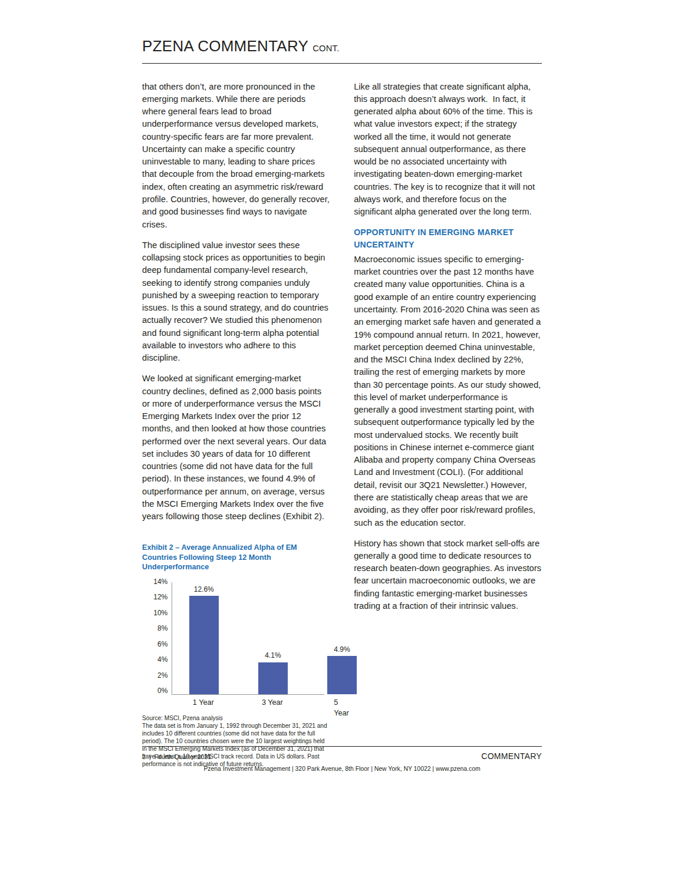Pzena Commentary CONT.
that others don’t, are more pronounced in the emerging markets. While there are periods where general fears lead to broad underperformance versus developed markets, country-specific fears are far more prevalent. Uncertainty can make a specific country uninvestable to many, leading to share prices that decouple from the broad emerging-markets index, often creating an asymmetric risk/reward profile. Countries, however, do generally recover, and good businesses find ways to navigate crises.
The disciplined value investor sees these collapsing stock prices as opportunities to begin deep fundamental company-level research, seeking to identify strong companies unduly punished by a sweeping reaction to temporary issues. Is this a sound strategy, and do countries actually recover? We studied this phenomenon and found significant long-term alpha potential available to investors who adhere to this discipline.
We looked at significant emerging-market country declines, defined as 2,000 basis points or more of underperformance versus the MSCI Emerging Markets Index over the prior 12 months, and then looked at how those countries performed over the next several years. Our data set includes 30 years of data for 10 different countries (some did not have data for the full period). In these instances, we found 4.9% of outperformance per annum, on average, versus the MSCI Emerging Markets Index over the five years following those steep declines (Exhibit 2).
Exhibit 2 – Average Annualized Alpha of EM Countries Following Steep 12 Month Underperformance
14%
12%
10%
8%
6%
4%
2%
0%
12.6%
4.1%
4.9%
1 Year 3 Year 5 Year
Source: MSCI, Pzena analysis
The data set is from January 1, 1992 through December 31, 2021 and includes 10 different countries (some did not have data for the full period). The 10 countries chosen were the 10 largest weightings held in the MSCI Emerging Markets Index (as of December 31, 2021) that have at least a 10-year MSCI track record. Data in US dollars. Past performance is not indicative of future returns.
Like all strategies that create significant alpha, this approach doesn’t always work. In fact, it generated alpha about 60% of the time. This is what value investors expect; if the strategy worked all the time, it would not generate subsequent annual outperformance, as there would be no associated uncertainty with investigating beaten-down emerging-market countries. The key is to recognize that it will not always work, and therefore focus on the significant alpha generated over the long term.
Opportunity in Emerging Market Uncertainty
Macroeconomic issues specific to emerging-market countries over the past 12 months have created many value opportunities. China is a good example of an entire country experiencing uncertainty. From 2016-2020 China was seen as an emerging market safe haven and generated a 19% compound annual return. In 2021, however, market perception deemed China uninvestable, and the MSCI China Index declined by 22%, trailing the rest of emerging markets by more than 30 percentage points. As our study showed, this level of market underperformance is generally a good investment starting point, with subsequent outperformance typically led by the most undervalued stocks. We recently built positions in Chinese internet e-commerce giant Alibaba and property company China Overseas Land and Investment (COLI). (For additional detail, revisit our 3Q21 Newsletter.) However, there are statistically cheap areas that we are avoiding, as they offer poor risk/reward profiles, such as the education sector.
History has shown that stock market sell-offs are generally a good time to dedicate resources to research beaten-down geographies. As investors fear uncertain macroeconomic outlooks, we are finding fantastic emerging-market businesses trading at a fraction of their intrinsic values.
2 | Fourth Quarter 2021
Commentary
Pzena Investment Management | 320 Park Avenue, 8th Floor | New York, NY 10022 | www.pzena.com